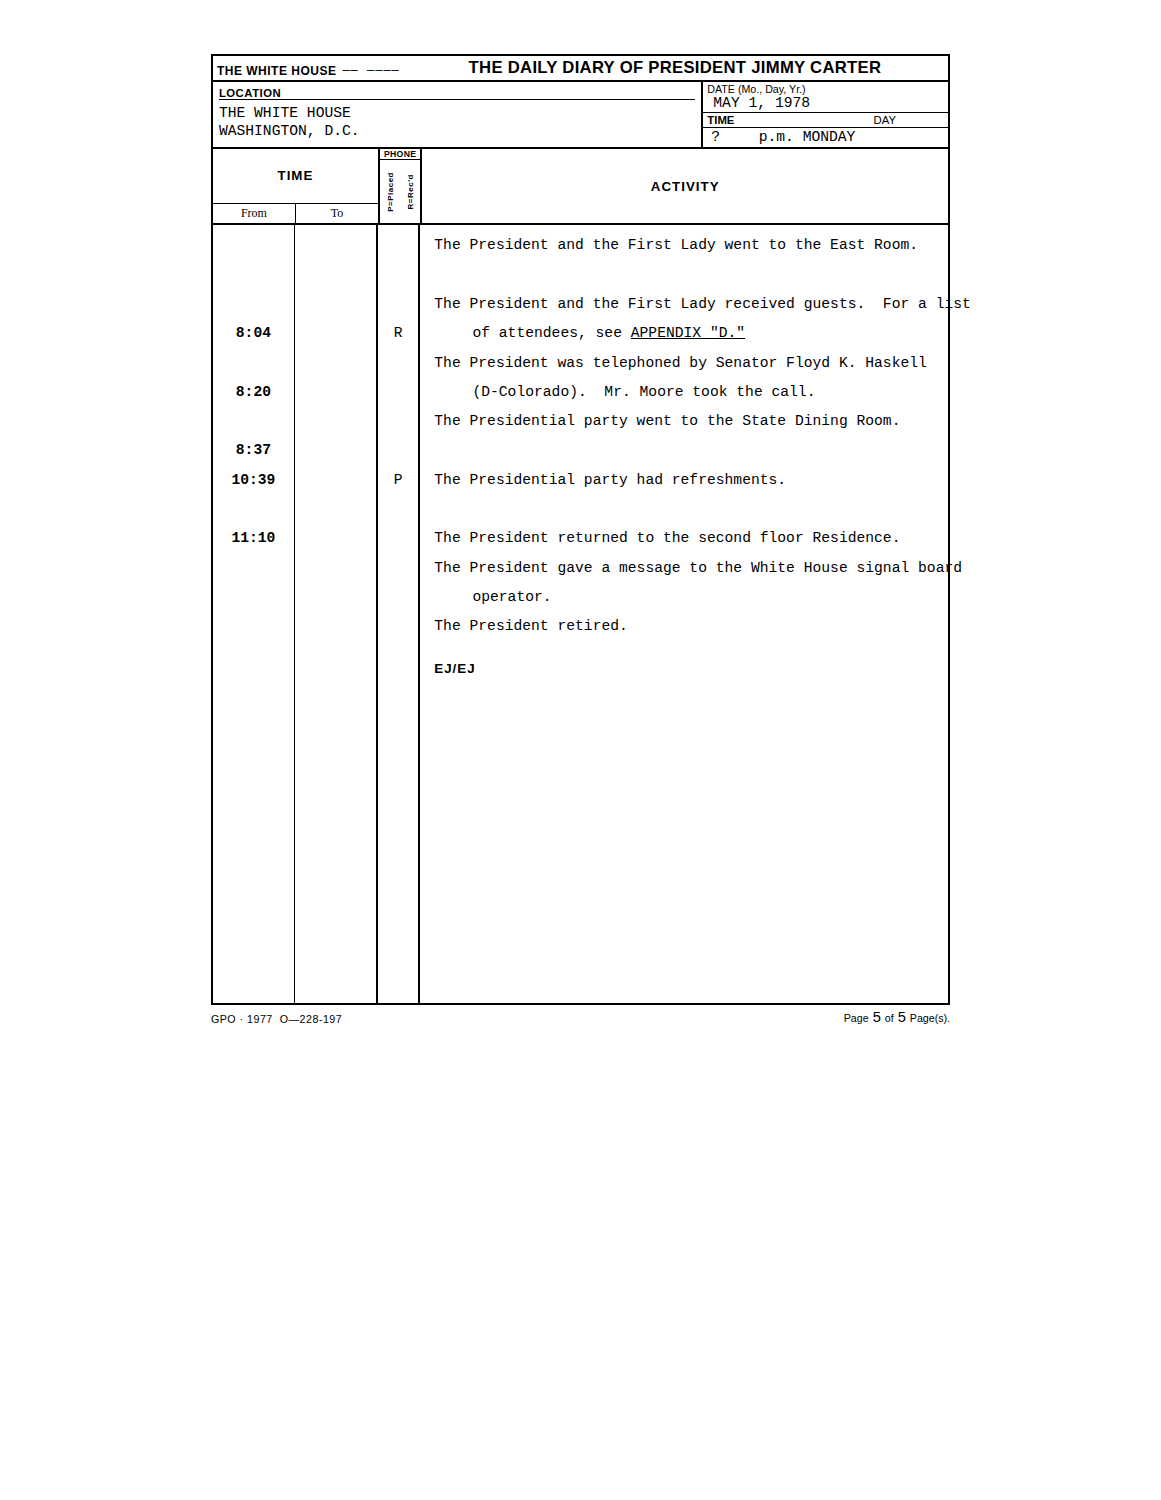THE WHITE HOUSE
—— ————
THE DAILY DIARY OF PRESIDENT JIMMY CARTER
LOCATION
THE WHITE HOUSE
WASHINGTON, D.C.
DATE (Mo., Day, Yr.)
MAY 1, 1978
TIME
DAY
?
p.m. MONDAY
TIME
From
To
PHONE
P=Placed R=Rec'd
ACTIVITY
8:04
8:20
8:37
10:39
11:10
R
P
The President and the First Lady went to the East Room.
The President and the First Lady received guests. For a list
of attendees, see APPENDIX "D."
The President was telephoned by Senator Floyd K. Haskell
(D-Colorado). Mr. Moore took the call.
The Presidential party went to the State Dining Room.
The Presidential party had refreshments.
The President returned to the second floor Residence.
The President gave a message to the White House signal board
operator.
The President retired.
EJ/EJ
GPO · 1977 O—228-197
Page5of5 Page(s).